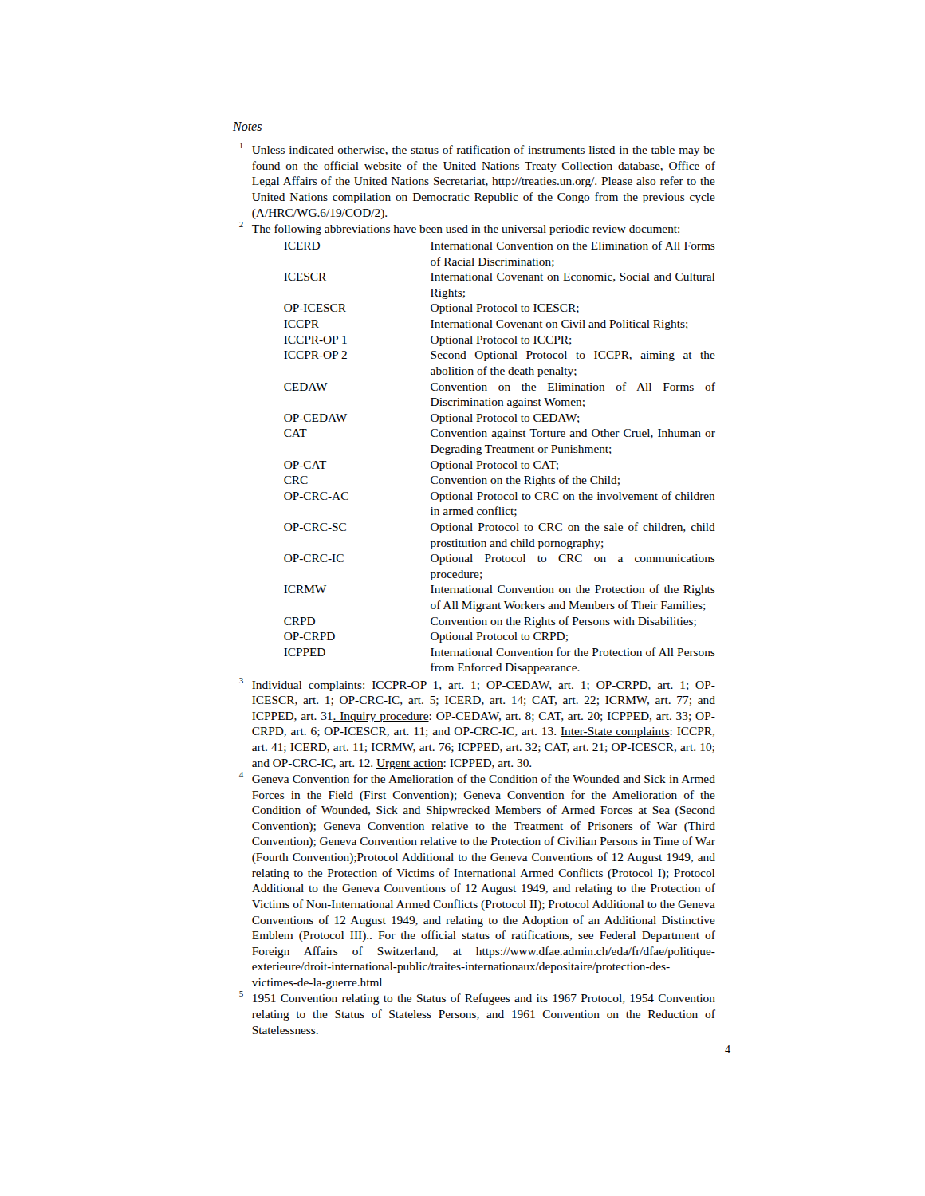Notes
Unless indicated otherwise, the status of ratification of instruments listed in the table may be found on the official website of the United Nations Treaty Collection database, Office of Legal Affairs of the United Nations Secretariat, http://treaties.un.org/. Please also refer to the United Nations compilation on Democratic Republic of the Congo from the previous cycle (A/HRC/WG.6/19/COD/2).
The following abbreviations have been used in the universal periodic review document:
| ICERD | International Convention on the Elimination of All Forms of Racial Discrimination; |
| ICESCR | International Covenant on Economic, Social and Cultural Rights; |
| OP-ICESCR | Optional Protocol to ICESCR; |
| ICCPR | International Covenant on Civil and Political Rights; |
| ICCPR-OP 1 | Optional Protocol to ICCPR; |
| ICCPR-OP 2 | Second Optional Protocol to ICCPR, aiming at the abolition of the death penalty; |
| CEDAW | Convention on the Elimination of All Forms of Discrimination against Women; |
| OP-CEDAW | Optional Protocol to CEDAW; |
| CAT | Convention against Torture and Other Cruel, Inhuman or Degrading Treatment or Punishment; |
| OP-CAT | Optional Protocol to CAT; |
| CRC | Convention on the Rights of the Child; |
| OP-CRC-AC | Optional Protocol to CRC on the involvement of children in armed conflict; |
| OP-CRC-SC | Optional Protocol to CRC on the sale of children, child prostitution and child pornography; |
| OP-CRC-IC | Optional Protocol to CRC on a communications procedure; |
| ICRMW | International Convention on the Protection of the Rights of All Migrant Workers and Members of Their Families; |
| CRPD | Convention on the Rights of Persons with Disabilities; |
| OP-CRPD | Optional Protocol to CRPD; |
| ICPPED | International Convention for the Protection of All Persons from Enforced Disappearance. |
Individual complaints: ICCPR-OP 1, art. 1; OP-CEDAW, art. 1; OP-CRPD, art. 1; OP-ICESCR, art. 1; OP-CRC-IC, art. 5; ICERD, art. 14; CAT, art. 22; ICRMW, art. 77; and ICPPED, art. 31. Inquiry procedure: OP-CEDAW, art. 8; CAT, art. 20; ICPPED, art. 33; OP-CRPD, art. 6; OP-ICESCR, art. 11; and OP-CRC-IC, art. 13. Inter-State complaints: ICCPR, art. 41; ICERD, art. 11; ICRMW, art. 76; ICPPED, art. 32; CAT, art. 21; OP-ICESCR, art. 10; and OP-CRC-IC, art. 12. Urgent action: ICPPED, art. 30.
Geneva Convention for the Amelioration of the Condition of the Wounded and Sick in Armed Forces in the Field (First Convention); Geneva Convention for the Amelioration of the Condition of Wounded, Sick and Shipwrecked Members of Armed Forces at Sea (Second Convention); Geneva Convention relative to the Treatment of Prisoners of War (Third Convention); Geneva Convention relative to the Protection of Civilian Persons in Time of War (Fourth Convention);Protocol Additional to the Geneva Conventions of 12 August 1949, and relating to the Protection of Victims of International Armed Conflicts (Protocol I); Protocol Additional to the Geneva Conventions of 12 August 1949, and relating to the Protection of Victims of Non-International Armed Conflicts (Protocol II); Protocol Additional to the Geneva Conventions of 12 August 1949, and relating to the Adoption of an Additional Distinctive Emblem (Protocol III).. For the official status of ratifications, see Federal Department of Foreign Affairs of Switzerland, at https://www.dfae.admin.ch/eda/fr/dfae/politique-exterieure/droit-international-public/traites-internationaux/depositaire/protection-des-victimes-de-la-guerre.html
1951 Convention relating to the Status of Refugees and its 1967 Protocol, 1954 Convention relating to the Status of Stateless Persons, and 1961 Convention on the Reduction of Statelessness.
4